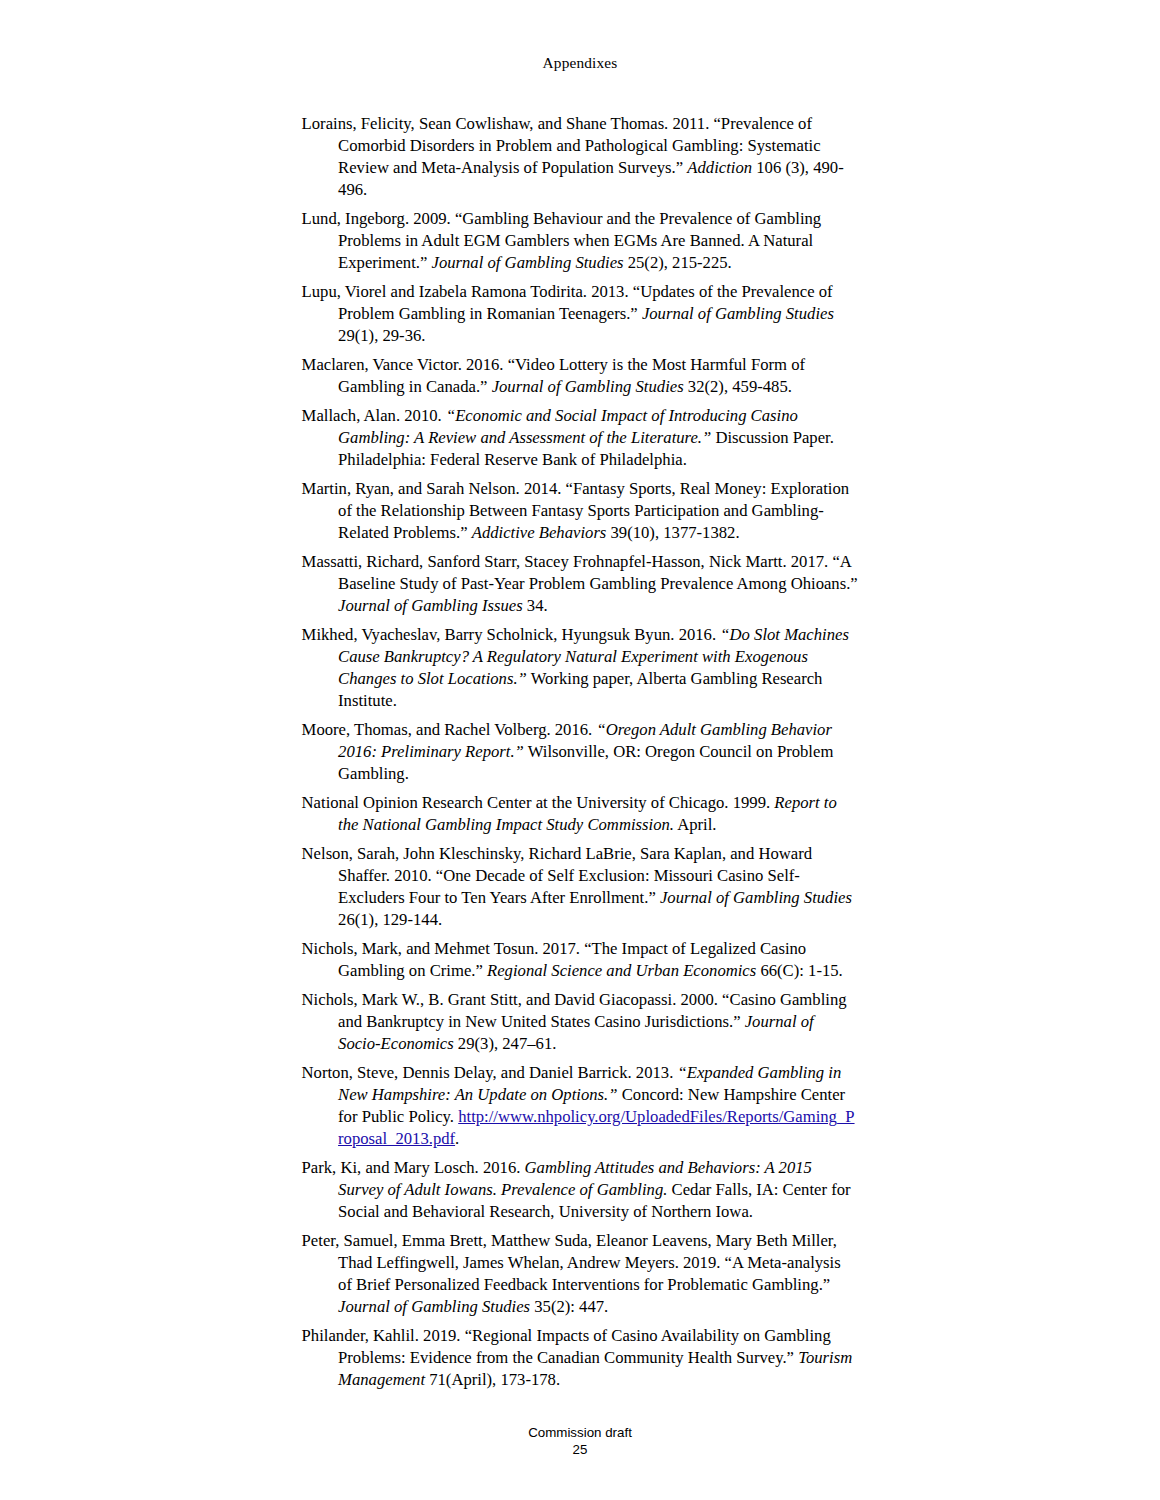Appendixes
Lorains, Felicity, Sean Cowlishaw, and Shane Thomas. 2011. “Prevalence of Comorbid Disorders in Problem and Pathological Gambling: Systematic Review and Meta-Analysis of Population Surveys.” Addiction 106 (3), 490-496.
Lund, Ingeborg. 2009. “Gambling Behaviour and the Prevalence of Gambling Problems in Adult EGM Gamblers when EGMs Are Banned. A Natural Experiment.” Journal of Gambling Studies 25(2), 215-225.
Lupu, Viorel and Izabela Ramona Todirita. 2013. “Updates of the Prevalence of Problem Gambling in Romanian Teenagers.” Journal of Gambling Studies 29(1), 29-36.
Maclaren, Vance Victor. 2016. “Video Lottery is the Most Harmful Form of Gambling in Canada.” Journal of Gambling Studies 32(2), 459-485.
Mallach, Alan. 2010. “Economic and Social Impact of Introducing Casino Gambling: A Review and Assessment of the Literature.” Discussion Paper. Philadelphia: Federal Reserve Bank of Philadelphia.
Martin, Ryan, and Sarah Nelson. 2014. “Fantasy Sports, Real Money: Exploration of the Relationship Between Fantasy Sports Participation and Gambling-Related Problems.” Addictive Behaviors 39(10), 1377-1382.
Massatti, Richard, Sanford Starr, Stacey Frohnapfel-Hasson, Nick Martt. 2017. “A Baseline Study of Past-Year Problem Gambling Prevalence Among Ohioans.” Journal of Gambling Issues 34.
Mikhed, Vyacheslav, Barry Scholnick, Hyungsuk Byun. 2016. “Do Slot Machines Cause Bankruptcy? A Regulatory Natural Experiment with Exogenous Changes to Slot Locations.” Working paper, Alberta Gambling Research Institute.
Moore, Thomas, and Rachel Volberg. 2016. “Oregon Adult Gambling Behavior 2016: Preliminary Report.” Wilsonville, OR: Oregon Council on Problem Gambling.
National Opinion Research Center at the University of Chicago. 1999. Report to the National Gambling Impact Study Commission. April.
Nelson, Sarah, John Kleschinsky, Richard LaBrie, Sara Kaplan, and Howard Shaffer. 2010. “One Decade of Self Exclusion: Missouri Casino Self-Excluders Four to Ten Years After Enrollment.” Journal of Gambling Studies 26(1), 129-144.
Nichols, Mark, and Mehmet Tosun. 2017. “The Impact of Legalized Casino Gambling on Crime.” Regional Science and Urban Economics 66(C): 1-15.
Nichols, Mark W., B. Grant Stitt, and David Giacopassi. 2000. “Casino Gambling and Bankruptcy in New United States Casino Jurisdictions.” Journal of Socio-Economics 29(3), 247–61.
Norton, Steve, Dennis Delay, and Daniel Barrick. 2013. “Expanded Gambling in New Hampshire: An Update on Options.” Concord: New Hampshire Center for Public Policy. http://www.nhpolicy.org/UploadedFiles/Reports/Gaming_Proposal_2013.pdf.
Park, Ki, and Mary Losch. 2016. Gambling Attitudes and Behaviors: A 2015 Survey of Adult Iowans. Prevalence of Gambling. Cedar Falls, IA: Center for Social and Behavioral Research, University of Northern Iowa.
Peter, Samuel, Emma Brett, Matthew Suda, Eleanor Leavens, Mary Beth Miller, Thad Leffingwell, James Whelan, Andrew Meyers. 2019. “A Meta-analysis of Brief Personalized Feedback Interventions for Problematic Gambling.” Journal of Gambling Studies 35(2): 447.
Philander, Kahlil. 2019. “Regional Impacts of Casino Availability on Gambling Problems: Evidence from the Canadian Community Health Survey.” Tourism Management 71(April), 173-178.
Commission draft 25